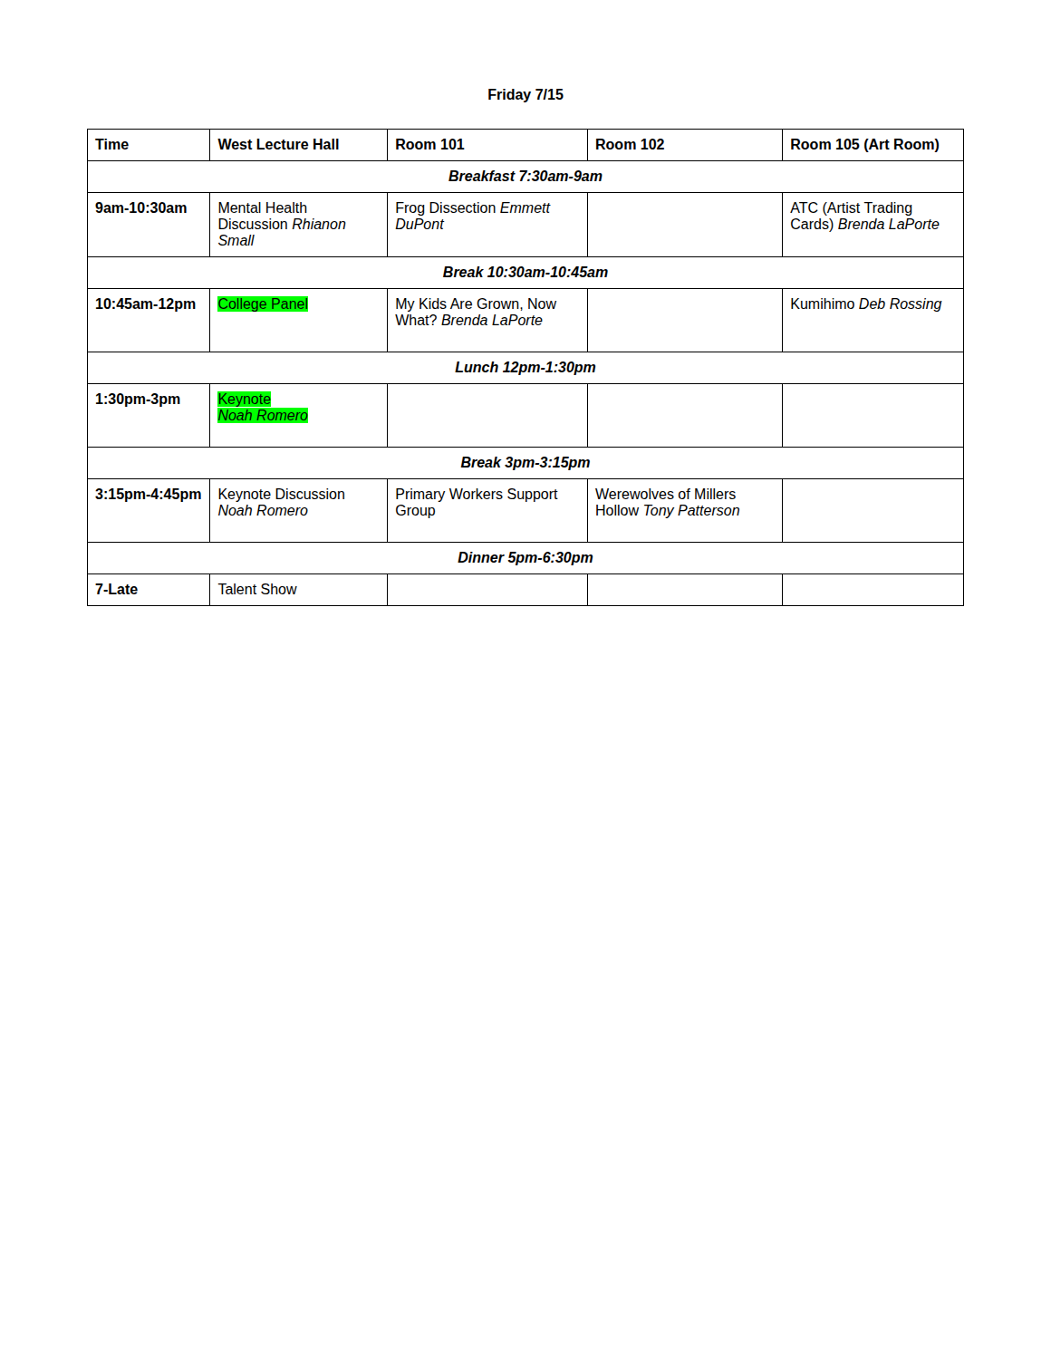Friday 7/15
| Time | West Lecture Hall | Room 101 | Room 102 | Room 105 (Art Room) |
| --- | --- | --- | --- | --- |
| Breakfast 7:30am-9am |
| 9am-10:30am | Mental Health Discussion Rhianon Small | Frog Dissection Emmett DuPont | | ATC (Artist Trading Cards) Brenda LaPorte |
| Break 10:30am-10:45am |
| 10:45am-12pm | College Panel | My Kids Are Grown, Now What? Brenda LaPorte | | Kumihimo Deb Rossing |
| Lunch 12pm-1:30pm |
| 1:30pm-3pm | Keynote Noah Romero | | | |
| Break 3pm-3:15pm |
| 3:15pm-4:45pm | Keynote Discussion Noah Romero | Primary Workers Support Group | Werewolves of Millers Hollow Tony Patterson | |
| Dinner 5pm-6:30pm |
| 7-Late | Talent Show | | | |